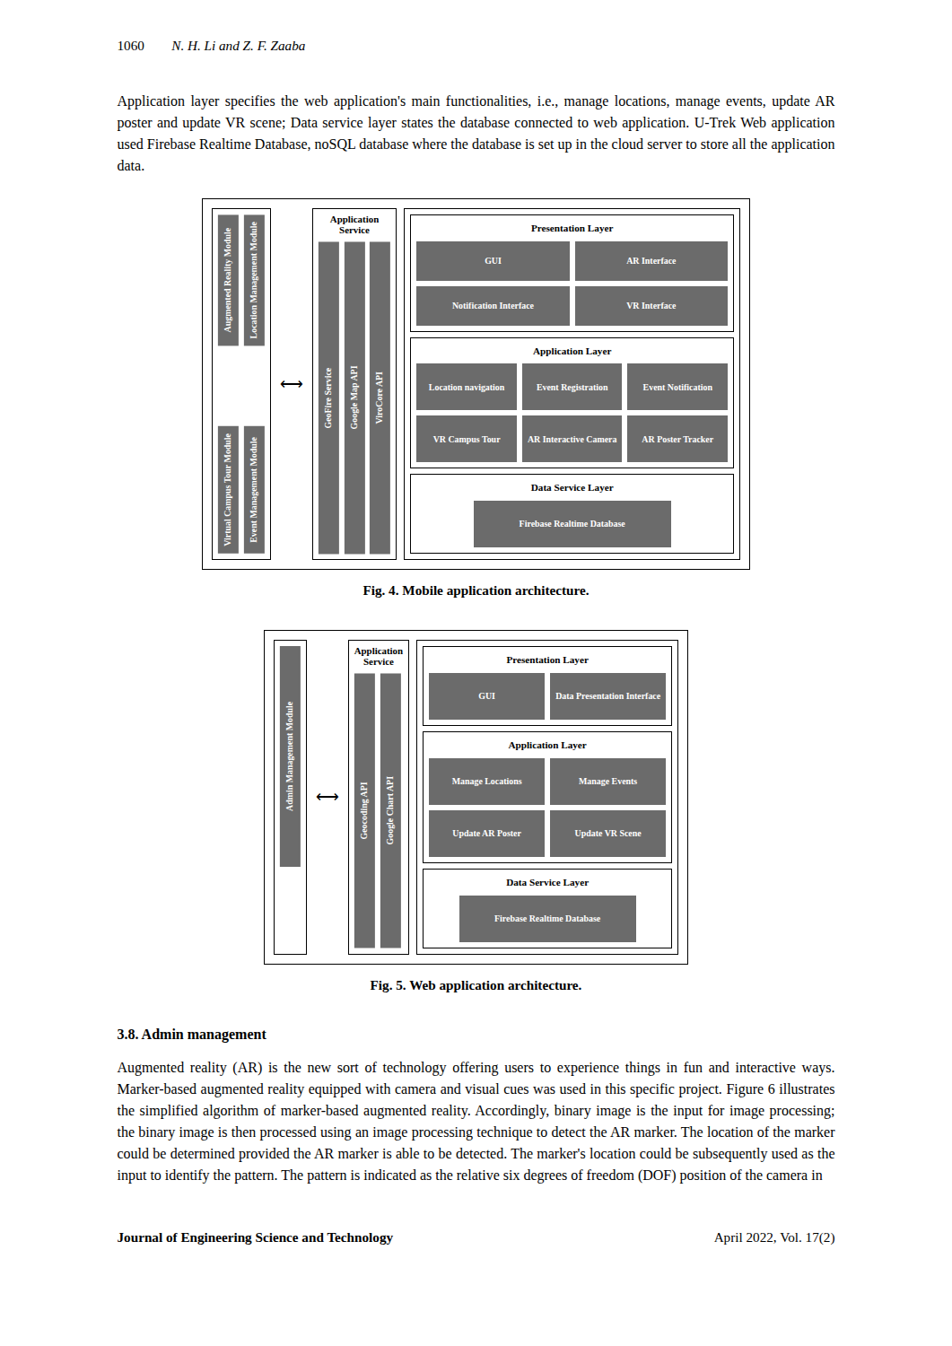1060 N. H. Li and Z. F. Zaaba
Application layer specifies the web application's main functionalities, i.e., manage locations, manage events, update AR poster and update VR scene; Data service layer states the database connected to web application. U-Trek Web application used Firebase Realtime Database, noSQL database where the database is set up in the cloud server to store all the application data.
Augmented Reality Module
Location Management Module
Virtual Campus Tour Module
Event Management Module
⟷
Application
Service
GeoFire Service
Google Map API
ViroCore API
Presentation Layer
GUI
AR Interface
Notification Interface
VR Interface
Application Layer
Location navigation
Event Registration
Event Notification
VR Campus Tour
AR Interactive Camera
AR Poster Tracker
Data Service Layer
Firebase Realtime Database
Fig. 4. Mobile application architecture.
Admin Management Module
⟷
Application
Service
Geocoding API
Google Chart API
Presentation Layer
GUI
Data Presentation Interface
Application Layer
Manage Locations
Manage Events
Update AR Poster
Update VR Scene
Data Service Layer
Firebase Realtime Database
Fig. 5. Web application architecture.
3.8. Admin management
Augmented reality (AR) is the new sort of technology offering users to experience things in fun and interactive ways. Marker-based augmented reality equipped with camera and visual cues was used in this specific project. Figure 6 illustrates the simplified algorithm of marker-based augmented reality. Accordingly, binary image is the input for image processing; the binary image is then processed using an image processing technique to detect the AR marker. The location of the marker could be determined provided the AR marker is able to be detected. The marker's location could be subsequently used as the input to identify the pattern. The pattern is indicated as the relative six degrees of freedom (DOF) position of the camera in
Journal of Engineering Science and Technology April 2022, Vol. 17(2)